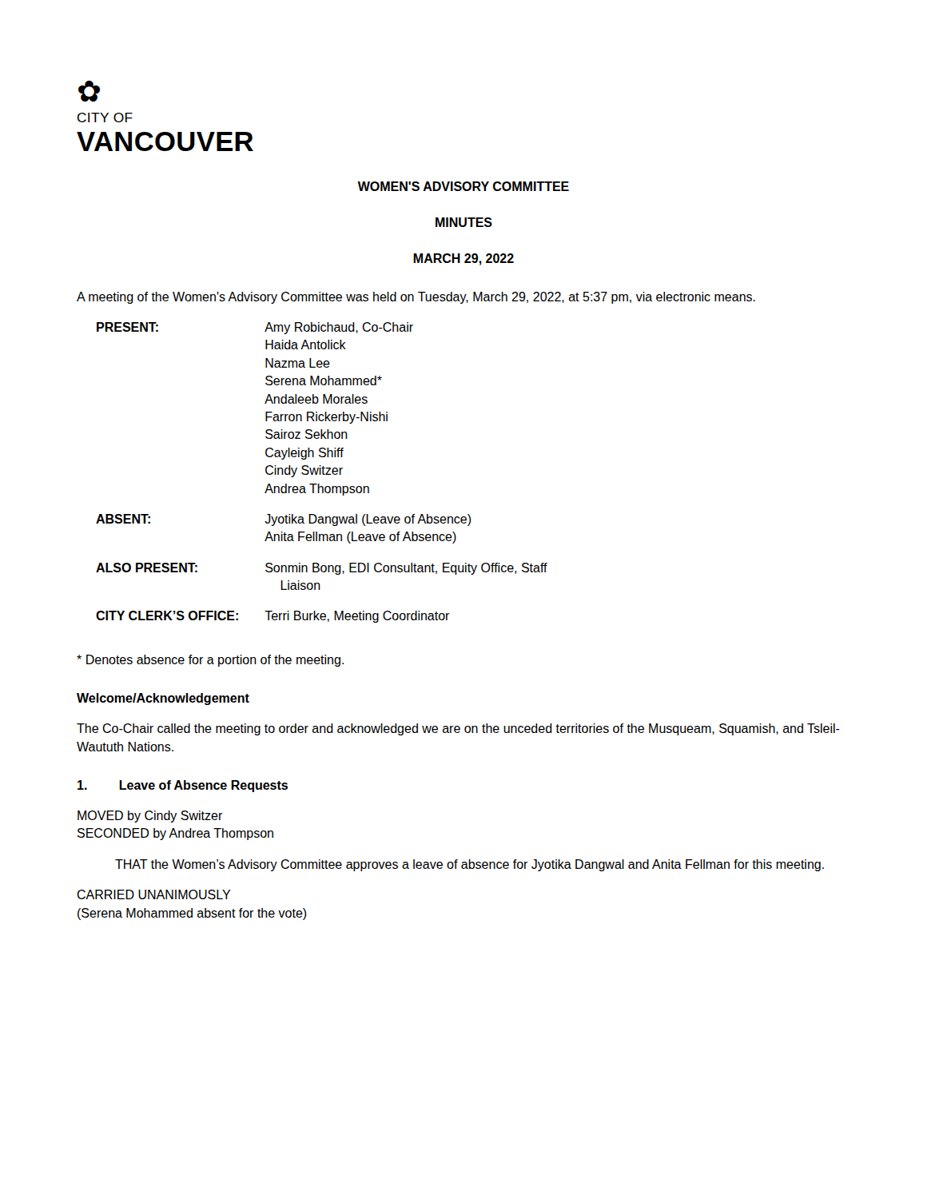✿
CITY OF
VANCOUVER
WOMEN'S ADVISORY COMMITTEE
MINUTES
MARCH 29, 2022
A meeting of the Women's Advisory Committee was held on Tuesday, March 29, 2022, at 5:37 pm, via electronic means.
| PRESENT: | Amy Robichaud, Co-Chair Haida Antolick Nazma Lee Serena Mohammed* Andaleeb Morales Farron Rickerby-Nishi Sairoz Sekhon Cayleigh Shiff Cindy Switzer Andrea Thompson |
| ABSENT: | Jyotika Dangwal (Leave of Absence) Anita Fellman (Leave of Absence) |
| ALSO PRESENT: | Sonmin Bong, EDI Consultant, Equity Office, Staff Liaison |
| CITY CLERK’S OFFICE: | Terri Burke, Meeting Coordinator |
* Denotes absence for a portion of the meeting.
Welcome/Acknowledgement
The Co-Chair called the meeting to order and acknowledged we are on the unceded territories of the Musqueam, Squamish, and Tsleil-Waututh Nations.
1. Leave of Absence Requests
MOVED by Cindy Switzer
SECONDED by Andrea Thompson
THAT the Women’s Advisory Committee approves a leave of absence for Jyotika Dangwal and Anita Fellman for this meeting.
CARRIED UNANIMOUSLY
(Serena Mohammed absent for the vote)